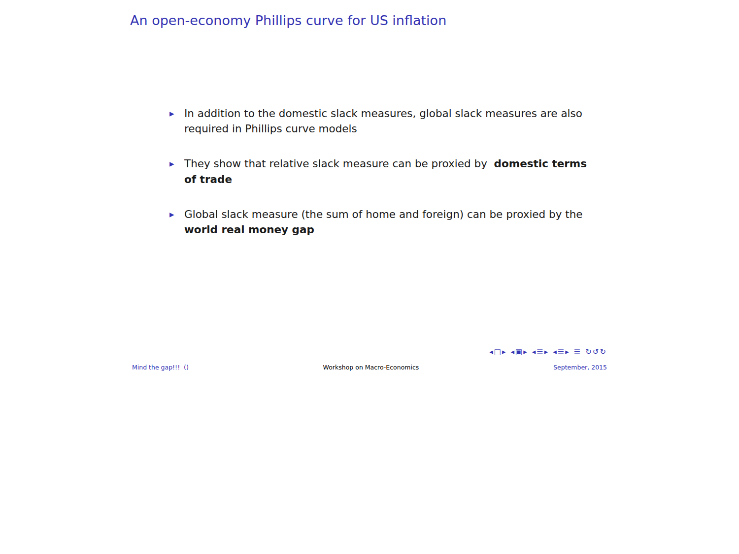An open-economy Phillips curve for US inflation
In addition to the domestic slack measures, global slack measures are also required in Phillips curve models
They show that relative slack measure can be proxied by domestic terms of trade
Global slack measure (the sum of home and foreign) can be proxied by the world real money gap
◂□▸ ◂▣▸ ◂☰▸ ◂☰▸ ☰ ↻↺↻
Mind the gap!!! ()
Workshop on Macro-Economics
September, 2015